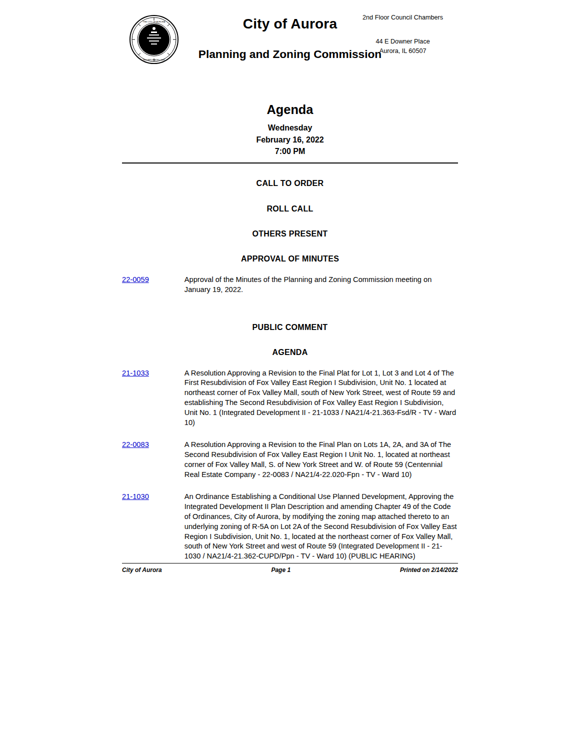THE CITY OF AURORA INCORPORATED 1845
2nd Floor Council Chambers
44 E Downer Place
Aurora, IL 60507
City of Aurora
Planning and Zoning Commission
Agenda
Wednesday
February 16, 2022
7:00 PM
CALL TO ORDER
ROLL CALL
OTHERS PRESENT
APPROVAL OF MINUTES
| 22-0059 | Approval of the Minutes of the Planning and Zoning Commission meeting on January 19, 2022. |
PUBLIC COMMENT
AGENDA
| 21-1033 | A Resolution Approving a Revision to the Final Plat for Lot 1, Lot 3 and Lot 4 of The First Resubdivision of Fox Valley East Region I Subdivision, Unit No. 1 located at northeast corner of Fox Valley Mall, south of New York Street, west of Route 59 and establishing The Second Resubdivision of Fox Valley East Region I Subdivision, Unit No. 1 (Integrated Development II - 21-1033 / NA21/4-21.363-Fsd/R - TV - Ward 10) |
| 22-0083 | A Resolution Approving a Revision to the Final Plan on Lots 1A, 2A, and 3A of The Second Resubdivision of Fox Valley East Region I Unit No. 1, located at northeast corner of Fox Valley Mall, S. of New York Street and W. of Route 59 (Centennial Real Estate Company - 22-0083 / NA21/4-22.020-Fpn - TV - Ward 10) |
| 21-1030 | An Ordinance Establishing a Conditional Use Planned Development, Approving the Integrated Development II Plan Description and amending Chapter 49 of the Code of Ordinances, City of Aurora, by modifying the zoning map attached thereto to an underlying zoning of R-5A on Lot 2A of the Second Resubdivision of Fox Valley East Region I Subdivision, Unit No. 1, located at the northeast corner of Fox Valley Mall, south of New York Street and west of Route 59 (Integrated Development II - 21-1030 / NA21/4-21.362-CUPD/Ppn - TV - Ward 10) (PUBLIC HEARING) |
City of Aurora
Page 1
Printed on 2/14/2022